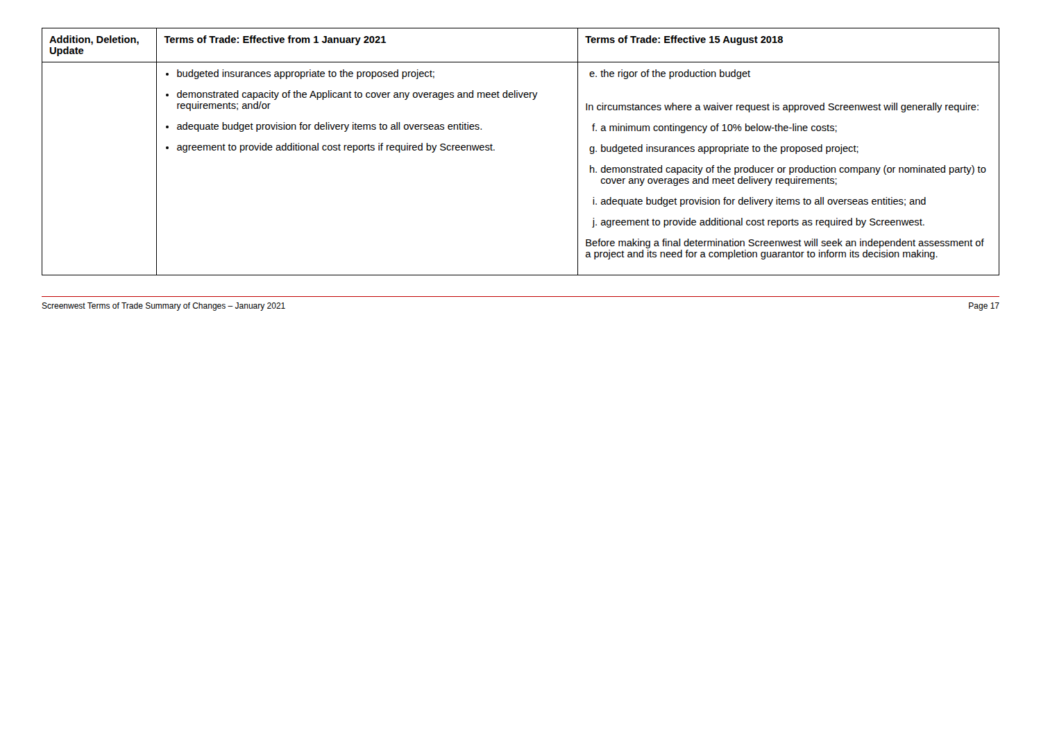| Addition, Deletion, Update | Terms of Trade: Effective from 1 January 2021 | Terms of Trade: Effective 15 August 2018 |
| --- | --- | --- |
| | budgeted insurances appropriate to the proposed project; demonstrated capacity of the Applicant to cover any overages and meet delivery requirements; and/or adequate budget provision for delivery items to all overseas entities. agreement to provide additional cost reports if required by Screenwest. | the rigor of the production budget In circumstances where a waiver request is approved Screenwest will generally require: a minimum contingency of 10% below-the-line costs; budgeted insurances appropriate to the proposed project; demonstrated capacity of the producer or production company (or nominated party) to cover any overages and meet delivery requirements; adequate budget provision for delivery items to all overseas entities; and agreement to provide additional cost reports as required by Screenwest. Before making a final determination Screenwest will seek an independent assessment of a project and its need for a completion guarantor to inform its decision making. |
Screenwest Terms of Trade Summary of Changes – January 2021 Page 17